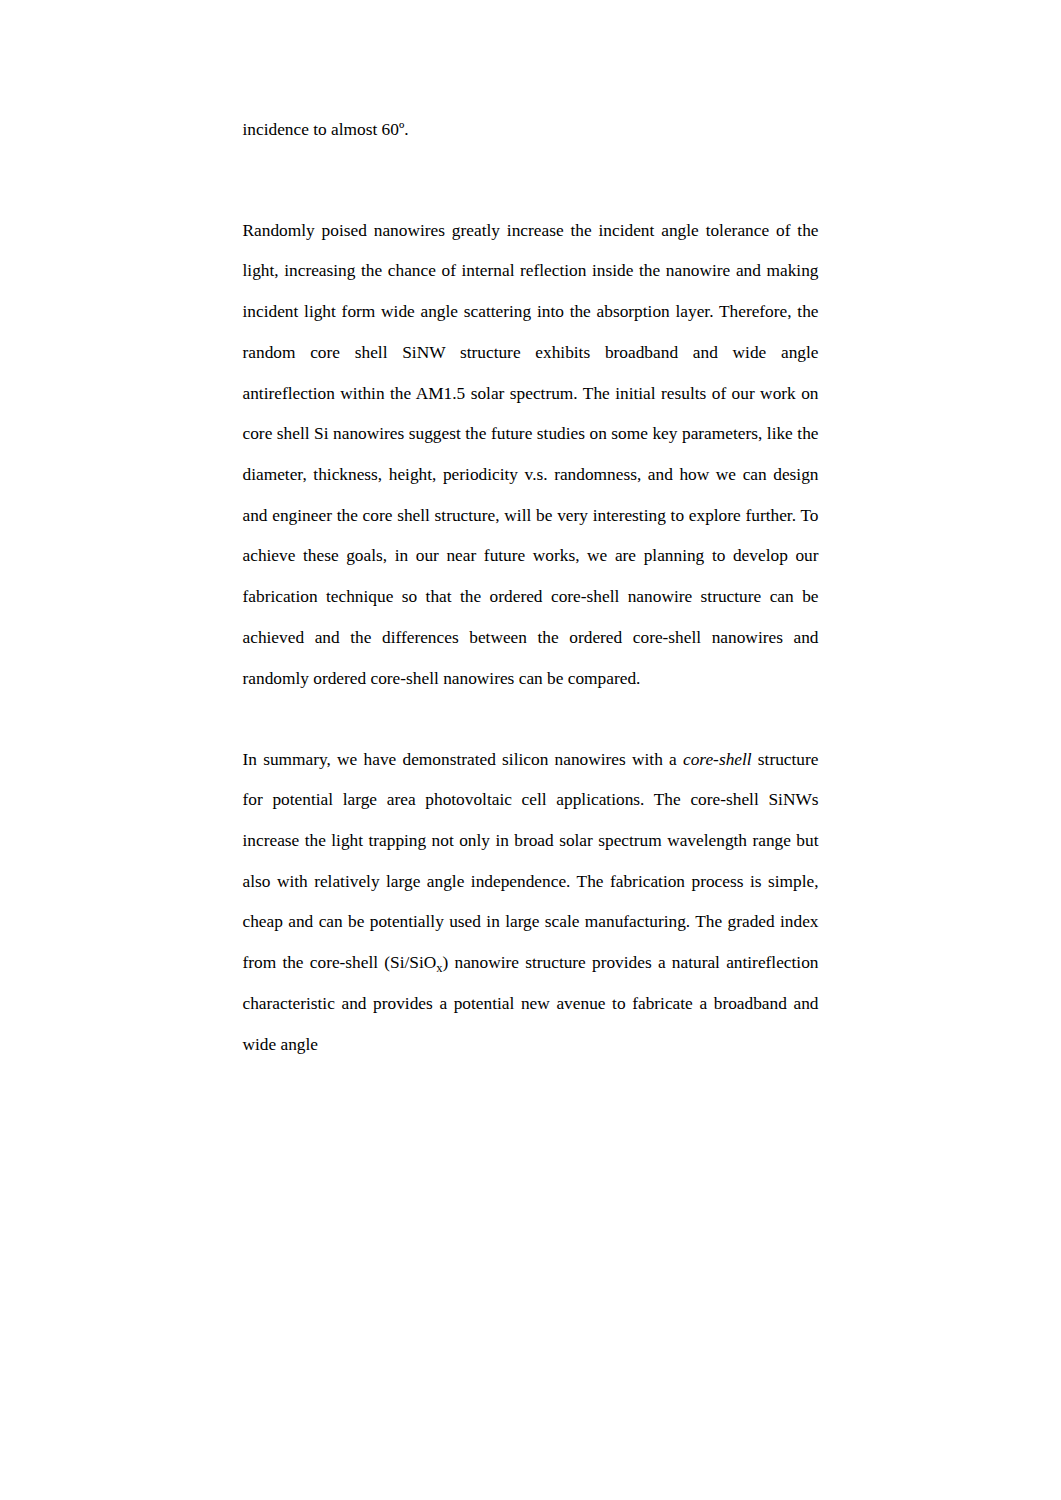incidence to almost 60º.
Randomly poised nanowires greatly increase the incident angle tolerance of the light, increasing the chance of internal reflection inside the nanowire and making incident light form wide angle scattering into the absorption layer. Therefore, the random core shell SiNW structure exhibits broadband and wide angle antireflection within the AM1.5 solar spectrum. The initial results of our work on core shell Si nanowires suggest the future studies on some key parameters, like the diameter, thickness, height, periodicity v.s. randomness, and how we can design and engineer the core shell structure, will be very interesting to explore further. To achieve these goals, in our near future works, we are planning to develop our fabrication technique so that the ordered core-shell nanowire structure can be achieved and the differences between the ordered core-shell nanowires and randomly ordered core-shell nanowires can be compared.
In summary, we have demonstrated silicon nanowires with a core-shell structure for potential large area photovoltaic cell applications. The core-shell SiNWs increase the light trapping not only in broad solar spectrum wavelength range but also with relatively large angle independence. The fabrication process is simple, cheap and can be potentially used in large scale manufacturing. The graded index from the core-shell (Si/SiOx) nanowire structure provides a natural antireflection characteristic and provides a potential new avenue to fabricate a broadband and wide angle